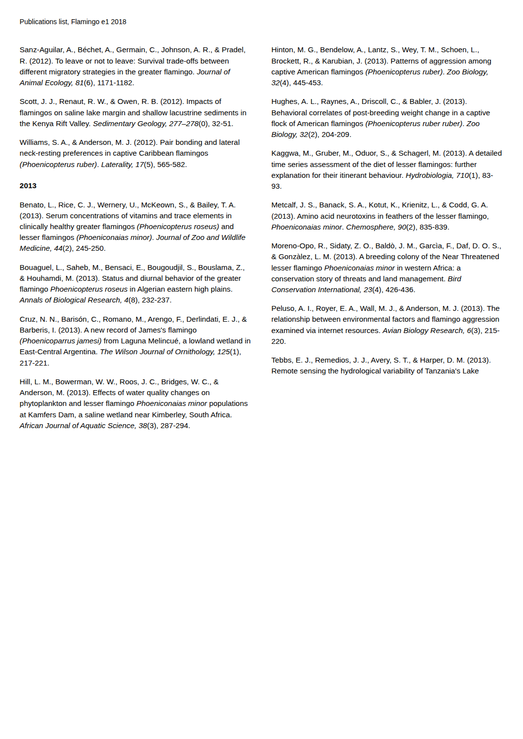Publications list, Flamingo e1 2018
Sanz-Aguilar, A., Béchet, A., Germain, C., Johnson, A. R., & Pradel, R. (2012). To leave or not to leave: Survival trade-offs between different migratory strategies in the greater flamingo. Journal of Animal Ecology, 81(6), 1171-1182.
Scott, J. J., Renaut, R. W., & Owen, R. B. (2012). Impacts of flamingos on saline lake margin and shallow lacustrine sediments in the Kenya Rift Valley. Sedimentary Geology, 277–278(0), 32-51.
Williams, S. A., & Anderson, M. J. (2012). Pair bonding and lateral neck-resting preferences in captive Caribbean flamingos (Phoenicopterus ruber). Laterality, 17(5), 565-582.
2013
Benato, L., Rice, C. J., Wernery, U., McKeown, S., & Bailey, T. A. (2013). Serum concentrations of vitamins and trace elements in clinically healthy greater flamingos (Phoenicopterus roseus) and lesser flamingos (Phoeniconaias minor). Journal of Zoo and Wildlife Medicine, 44(2), 245-250.
Bouaguel, L., Saheb, M., Bensaci, E., Bougoudjil, S., Bouslama, Z., & Houhamdi, M. (2013). Status and diurnal behavior of the greater flamingo Phoenicopterus roseus in Algerian eastern high plains. Annals of Biological Research, 4(8), 232-237.
Cruz, N. N., Barisón, C., Romano, M., Arengo, F., Derlindati, E. J., & Barberis, I. (2013). A new record of James's flamingo (Phoenicoparrus jamesi) from Laguna Melincué, a lowland wetland in East-Central Argentina. The Wilson Journal of Ornithology, 125(1), 217-221.
Hill, L. M., Bowerman, W. W., Roos, J. C., Bridges, W. C., & Anderson, M. (2013). Effects of water quality changes on phytoplankton and lesser flamingo Phoeniconaias minor populations at Kamfers Dam, a saline wetland near Kimberley, South Africa. African Journal of Aquatic Science, 38(3), 287-294.
Hinton, M. G., Bendelow, A., Lantz, S., Wey, T. M., Schoen, L., Brockett, R., & Karubian, J. (2013). Patterns of aggression among captive American flamingos (Phoenicopterus ruber). Zoo Biology, 32(4), 445-453.
Hughes, A. L., Raynes, A., Driscoll, C., & Babler, J. (2013). Behavioral correlates of post-breeding weight change in a captive flock of American flamingos (Phoenicopterus ruber ruber). Zoo Biology, 32(2), 204-209.
Kaggwa, M., Gruber, M., Oduor, S., & Schagerl, M. (2013). A detailed time series assessment of the diet of lesser flamingos: further explanation for their itinerant behaviour. Hydrobiologia, 710(1), 83-93.
Metcalf, J. S., Banack, S. A., Kotut, K., Krienitz, L., & Codd, G. A. (2013). Amino acid neurotoxins in feathers of the lesser flamingo, Phoeniconaias minor. Chemosphere, 90(2), 835-839.
Moreno-Opo, R., Sidaty, Z. O., Baldò, J. M., Garcìa, F., Daf, D. O. S., & Gonzàlez, L. M. (2013). A breeding colony of the Near Threatened lesser flamingo Phoeniconaias minor in western Africa: a conservation story of threats and land management. Bird Conservation International, 23(4), 426-436.
Peluso, A. I., Royer, E. A., Wall, M. J., & Anderson, M. J. (2013). The relationship between environmental factors and flamingo aggression examined via internet resources. Avian Biology Research, 6(3), 215-220.
Tebbs, E. J., Remedios, J. J., Avery, S. T., & Harper, D. M. (2013). Remote sensing the hydrological variability of Tanzania's Lake